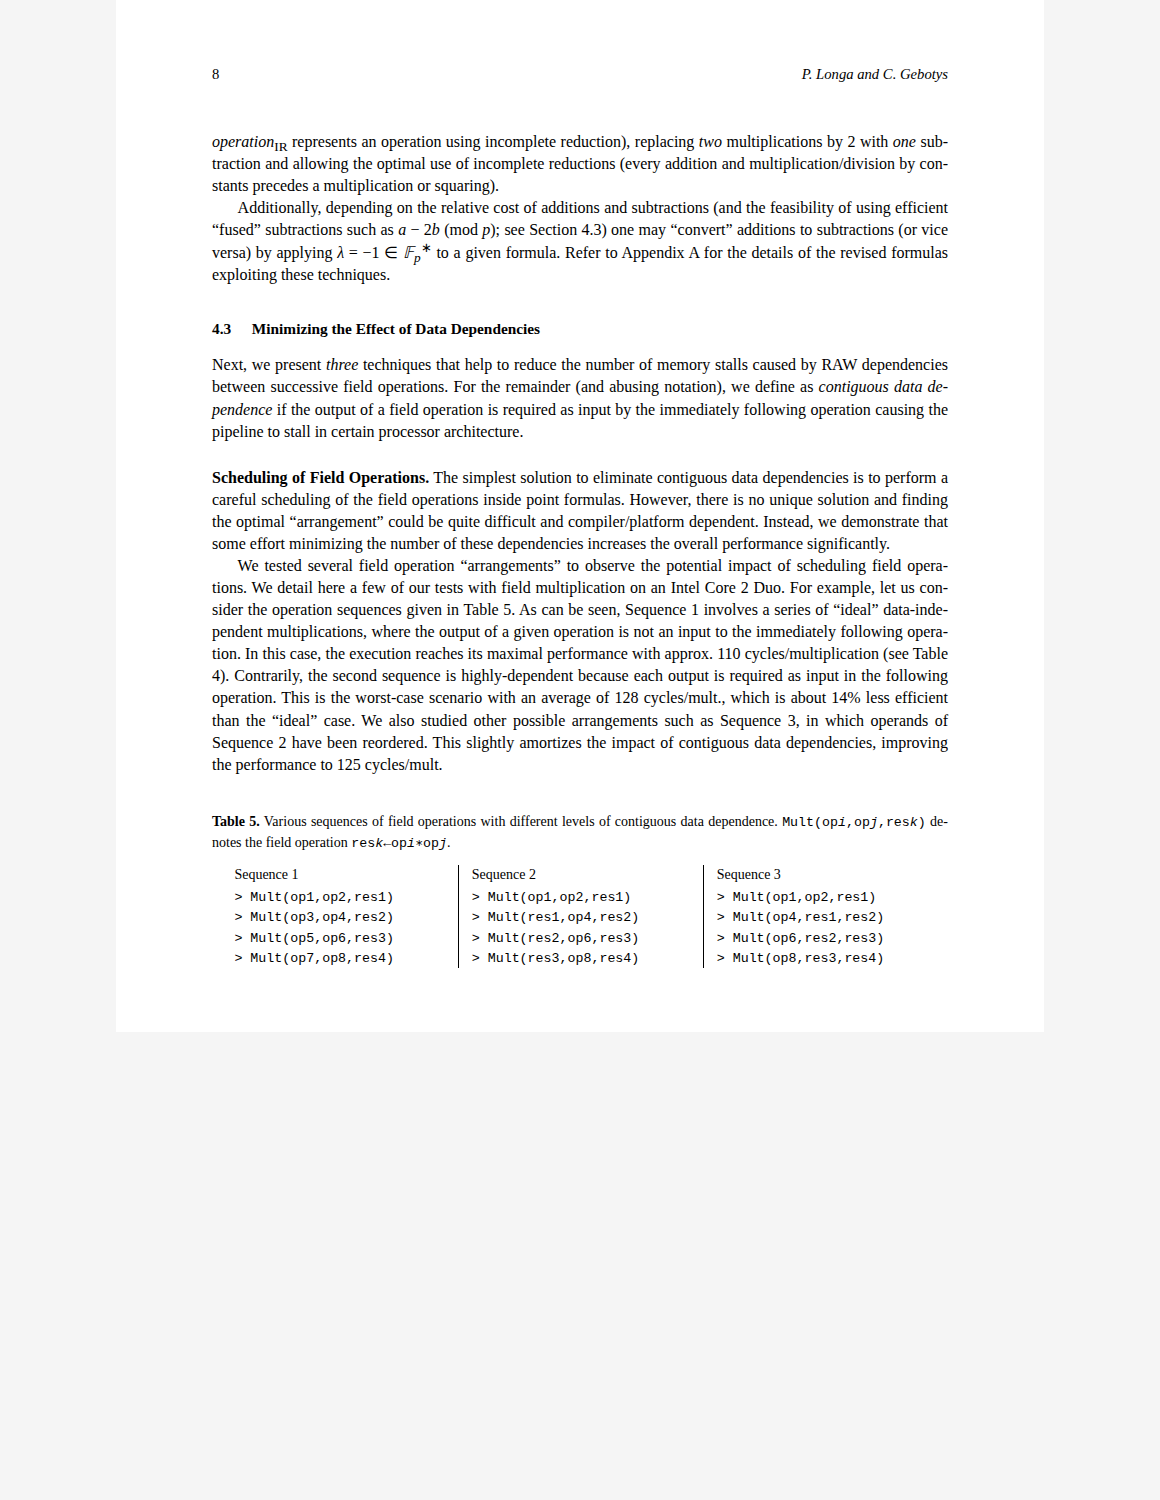8 P. Longa and C. Gebotys
operationIR represents an operation using incomplete reduction), replacing two multiplications by 2 with one subtraction and allowing the optimal use of incomplete reductions (every addition and multiplication/division by constants precedes a multiplication or squaring).
Additionally, depending on the relative cost of additions and subtractions (and the feasibility of using efficient “fused” subtractions such as a − 2b (mod p); see Section 4.3) one may “convert” additions to subtractions (or vice versa) by applying λ = −1 ∈ 𝔽p∗ to a given formula. Refer to Appendix A for the details of the revised formulas exploiting these techniques.
4.3 Minimizing the Effect of Data Dependencies
Next, we present three techniques that help to reduce the number of memory stalls caused by RAW dependencies between successive field operations. For the remainder (and abusing notation), we define as contiguous data dependence if the output of a field operation is required as input by the immediately following operation causing the pipeline to stall in certain processor architecture.
Scheduling of Field Operations. The simplest solution to eliminate contiguous data dependencies is to perform a careful scheduling of the field operations inside point formulas. However, there is no unique solution and finding the optimal “arrangement” could be quite difficult and compiler/platform dependent. Instead, we demonstrate that some effort minimizing the number of these dependencies increases the overall performance significantly.
We tested several field operation “arrangements” to observe the potential impact of scheduling field operations. We detail here a few of our tests with field multiplication on an Intel Core 2 Duo. For example, let us consider the operation sequences given in Table 5. As can be seen, Sequence 1 involves a series of “ideal” data-independent multiplications, where the output of a given operation is not an input to the immediately following operation. In this case, the execution reaches its maximal performance with approx. 110 cycles/multiplication (see Table 4). Contrarily, the second sequence is highly-dependent because each output is required as input in the following operation. This is the worst-case scenario with an average of 128 cycles/mult., which is about 14% less efficient than the “ideal” case. We also studied other possible arrangements such as Sequence 3, in which operands of Sequence 2 have been reordered. This slightly amortizes the impact of contiguous data dependencies, improving the performance to 125 cycles/mult.
Table 5. Various sequences of field operations with different levels of contiguous data dependence. Mult(opi,opj,resk) denotes the field operation resk←opi∗opj.
| Sequence 1 | Sequence 2 | Sequence 3 |
| > Mult(op1,op2,res1) | > Mult(op1,op2,res1) | > Mult(op1,op2,res1) |
| > Mult(op3,op4,res2) | > Mult(res1,op4,res2) | > Mult(op4,res1,res2) |
| > Mult(op5,op6,res3) | > Mult(res2,op6,res3) | > Mult(op6,res2,res3) |
| > Mult(op7,op8,res4) | > Mult(res3,op8,res4) | > Mult(op8,res3,res4) |